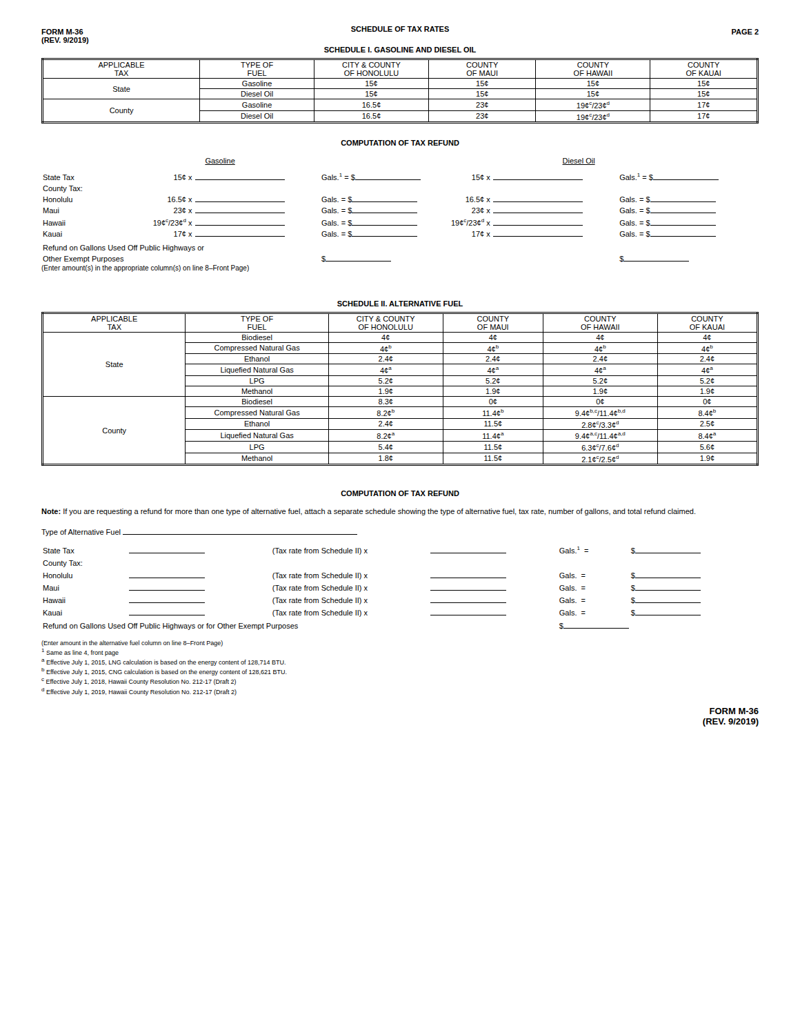FORM M-36
(REV. 9/2019)
PAGE 2
SCHEDULE OF TAX RATES
SCHEDULE I. GASOLINE AND DIESEL OIL
| APPLICABLE TAX | TYPE OF FUEL | CITY & COUNTY OF HONOLULU | COUNTY OF MAUI | COUNTY OF HAWAII | COUNTY OF KAUAI |
| --- | --- | --- | --- | --- | --- |
| State | Gasoline | 15¢ | 15¢ | 15¢ | 15¢ |
| Diesel Oil | 15¢ | 15¢ | 15¢ | 15¢ |
| County | Gasoline | 16.5¢ | 23¢ | 19¢ c /23¢ d | 17¢ |
| Diesel Oil | 16.5¢ | 23¢ | 19¢ c /23¢ d | 17¢ |
COMPUTATION OF TAX REFUND
Gasoline Diesel Oil
| State Tax | 15¢ x | | Gals. 1 = $ | 15¢ x | | Gals. 1 = $ |
| County Tax: |
| Honolulu | 16.5¢ x | | Gals. = $ | 16.5¢ x | | Gals. = $ |
| Maui | 23¢ x | | Gals. = $ | 23¢ x | | Gals. = $ |
| Hawaii | 19¢ c /23¢ d x | | Gals. = $ | 19¢ c /23¢ d x | | Gals. = $ |
| Kauai | 17¢ x | | Gals. = $ | 17¢ x | | Gals. = $ |
| Refund on Gallons Used Off Public Highways or |
| Other Exempt Purposes | $ | | $ |
(Enter amount(s) in the appropriate column(s) on line 8–Front Page)
SCHEDULE II. ALTERNATIVE FUEL
| APPLICABLE TAX | TYPE OF FUEL | CITY & COUNTY OF HONOLULU | COUNTY OF MAUI | COUNTY OF HAWAII | COUNTY OF KAUAI |
| --- | --- | --- | --- | --- | --- |
| State | Biodiesel | 4¢ | 4¢ | 4¢ | 4¢ |
| Compressed Natural Gas | 4¢ b | 4¢ b | 4¢ b | 4¢ b |
| Ethanol | 2.4¢ | 2.4¢ | 2.4¢ | 2.4¢ |
| Liquefied Natural Gas | 4¢ a | 4¢ a | 4¢ a | 4¢ a |
| LPG | 5.2¢ | 5.2¢ | 5.2¢ | 5.2¢ |
| Methanol | 1.9¢ | 1.9¢ | 1.9¢ | 1.9¢ |
| County | Biodiesel | 8.3¢ | 0¢ | 0¢ | 0¢ |
| Compressed Natural Gas | 8.2¢ b | 11.4¢ b | 9.4¢ b,c /11.4¢ b,d | 8.4¢ b |
| Ethanol | 2.4¢ | 11.5¢ | 2.8¢ c /3.3¢ d | 2.5¢ |
| Liquefied Natural Gas | 8.2¢ a | 11.4¢ a | 9.4¢ a,c /11.4¢ a,d | 8.4¢ a |
| LPG | 5.4¢ | 11.5¢ | 6.3¢ c /7.6¢ d | 5.6¢ |
| Methanol | 1.8¢ | 11.5¢ | 2.1¢ c /2.5¢ d | 1.9¢ |
COMPUTATION OF TAX REFUND
Note: If you are requesting a refund for more than one type of alternative fuel, attach a separate schedule showing the type of alternative fuel, tax rate, number of gallons, and total refund claimed.
Type of Alternative Fuel
| State Tax | | (Tax rate from Schedule II) x | | Gals. 1 = | $ |
| County Tax: |
| Honolulu | | (Tax rate from Schedule II) x | | Gals. = | $ |
| Maui | | (Tax rate from Schedule II) x | | Gals. = | $ |
| Hawaii | | (Tax rate from Schedule II) x | | Gals. = | $ |
| Kauai | | (Tax rate from Schedule II) x | | Gals. = | $ |
| Refund on Gallons Used Off Public Highways or for Other Exempt Purposes | $ |
(Enter amount in the alternative fuel column on line 8–Front Page)
1 Same as line 4, front page
a Effective July 1, 2015, LNG calculation is based on the energy content of 128,714 BTU.
b Effective July 1, 2015, CNG calculation is based on the energy content of 128,621 BTU.
c Effective July 1, 2018, Hawaii County Resolution No. 212-17 (Draft 2)
d Effective July 1, 2019, Hawaii County Resolution No. 212-17 (Draft 2)
FORM M-36
(REV. 9/2019)